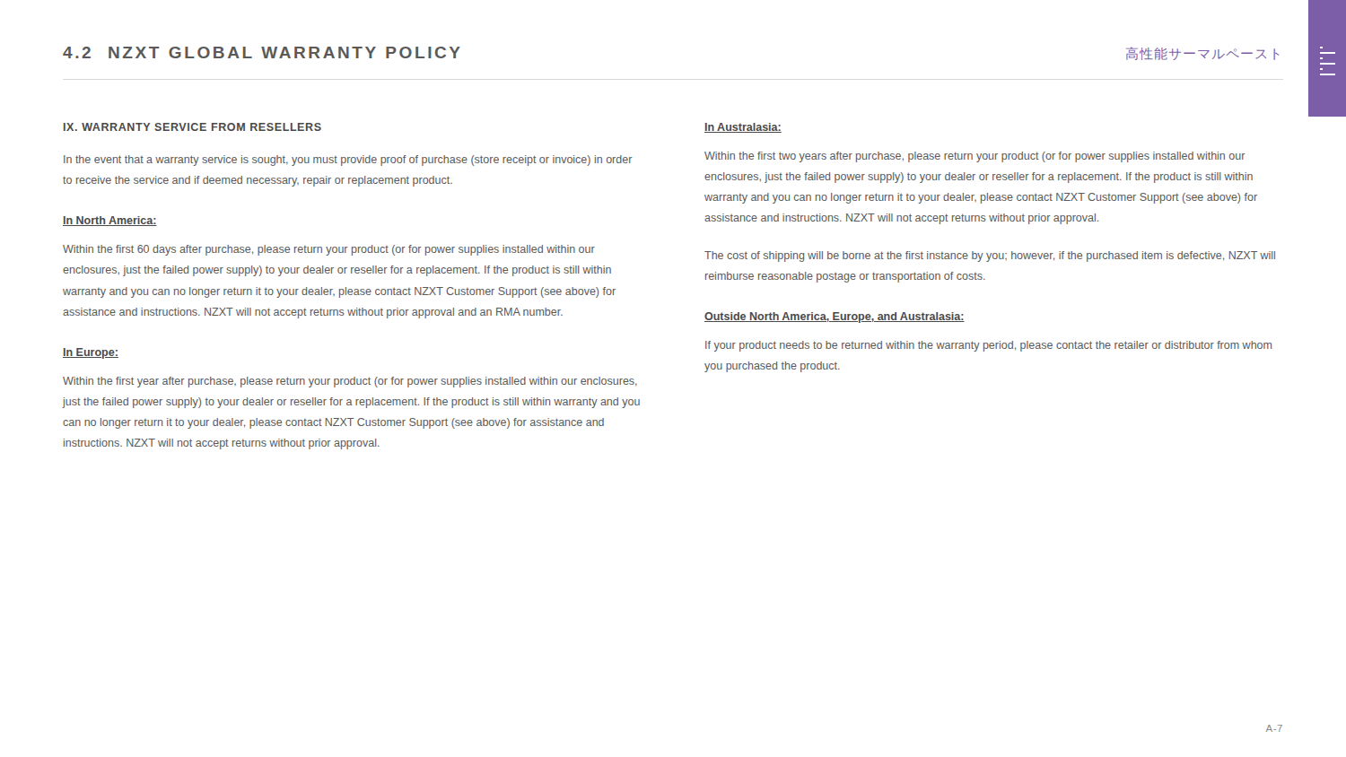4.2 NZXT GLOBAL WARRANTY POLICY
高性能サーマルペースト
IX. WARRANTY SERVICE FROM RESELLERS
In the event that a warranty service is sought, you must provide proof of purchase (store receipt or invoice) in order to receive the service and if deemed necessary, repair or replacement product.
In North America:
Within the first 60 days after purchase, please return your product (or for power supplies installed within our enclosures, just the failed power supply) to your dealer or reseller for a replacement. If the product is still within warranty and you can no longer return it to your dealer, please contact NZXT Customer Support (see above) for assistance and instructions. NZXT will not accept returns without prior approval and an RMA number.
In Europe:
Within the first year after purchase, please return your product (or for power supplies installed within our enclosures, just the failed power supply) to your dealer or reseller for a replacement. If the product is still within warranty and you can no longer return it to your dealer, please contact NZXT Customer Support (see above) for assistance and instructions. NZXT will not accept returns without prior approval.
In Australasia:
Within the first two years after purchase, please return your product (or for power supplies installed within our enclosures, just the failed power supply) to your dealer or reseller for a replacement. If the product is still within warranty and you can no longer return it to your dealer, please contact NZXT Customer Support (see above) for assistance and instructions. NZXT will not accept returns without prior approval.
The cost of shipping will be borne at the first instance by you; however, if the purchased item is defective, NZXT will reimburse reasonable postage or transportation of costs.
Outside North America, Europe, and Australasia:
If your product needs to be returned within the warranty period, please contact the retailer or distributor from whom you purchased the product.
A-7